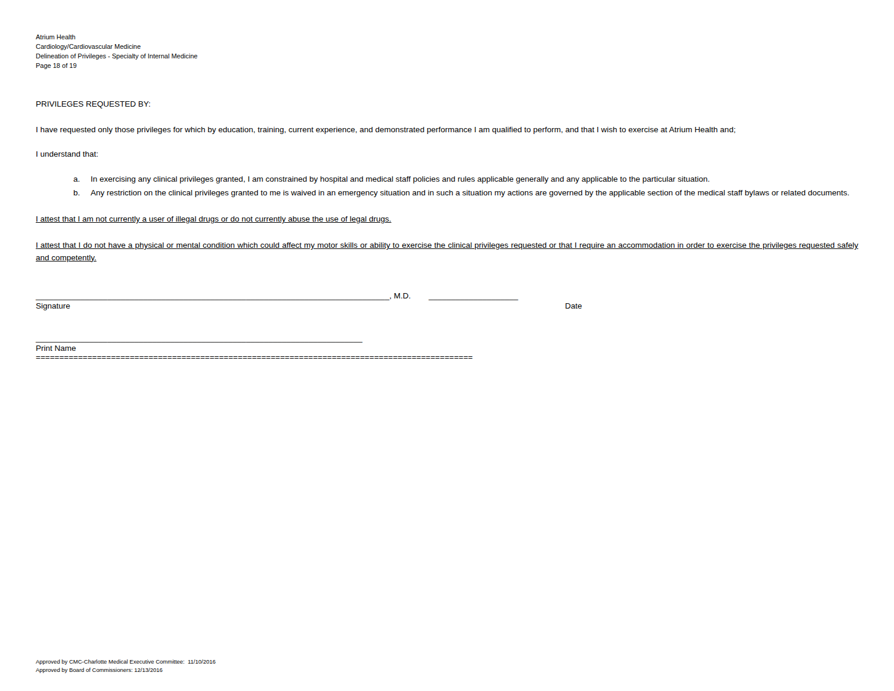Atrium Health
Cardiology/Cardiovascular Medicine
Delineation of Privileges - Specialty of Internal Medicine
Page 18 of 19
PRIVILEGES REQUESTED BY:
I have requested only those privileges for which by education, training, current experience, and demonstrated performance I am qualified to perform, and that I wish to exercise at Atrium Health and;
I understand that:
In exercising any clinical privileges granted, I am constrained by hospital and medical staff policies and rules applicable generally and any applicable to the particular situation.
Any restriction on the clinical privileges granted to me is waived in an emergency situation and in such a situation my actions are governed by the applicable section of the medical staff bylaws or related documents.
I attest that I am not currently a user of illegal drugs or do not currently abuse the use of legal drugs.
I attest that I do not have a physical or mental condition which could affect my motor skills or ability to exercise the clinical privileges requested or that I require an accommodation in order to exercise the privileges requested safely and competently.
_______________________________________________________________________________, M.D. ____________________
Signature Date
_________________________________________________________________________
Print Name
=============================================================================================
Approved by CMC-Charlotte Medical Executive Committee: 11/10/2016
Approved by Board of Commissioners: 12/13/2016